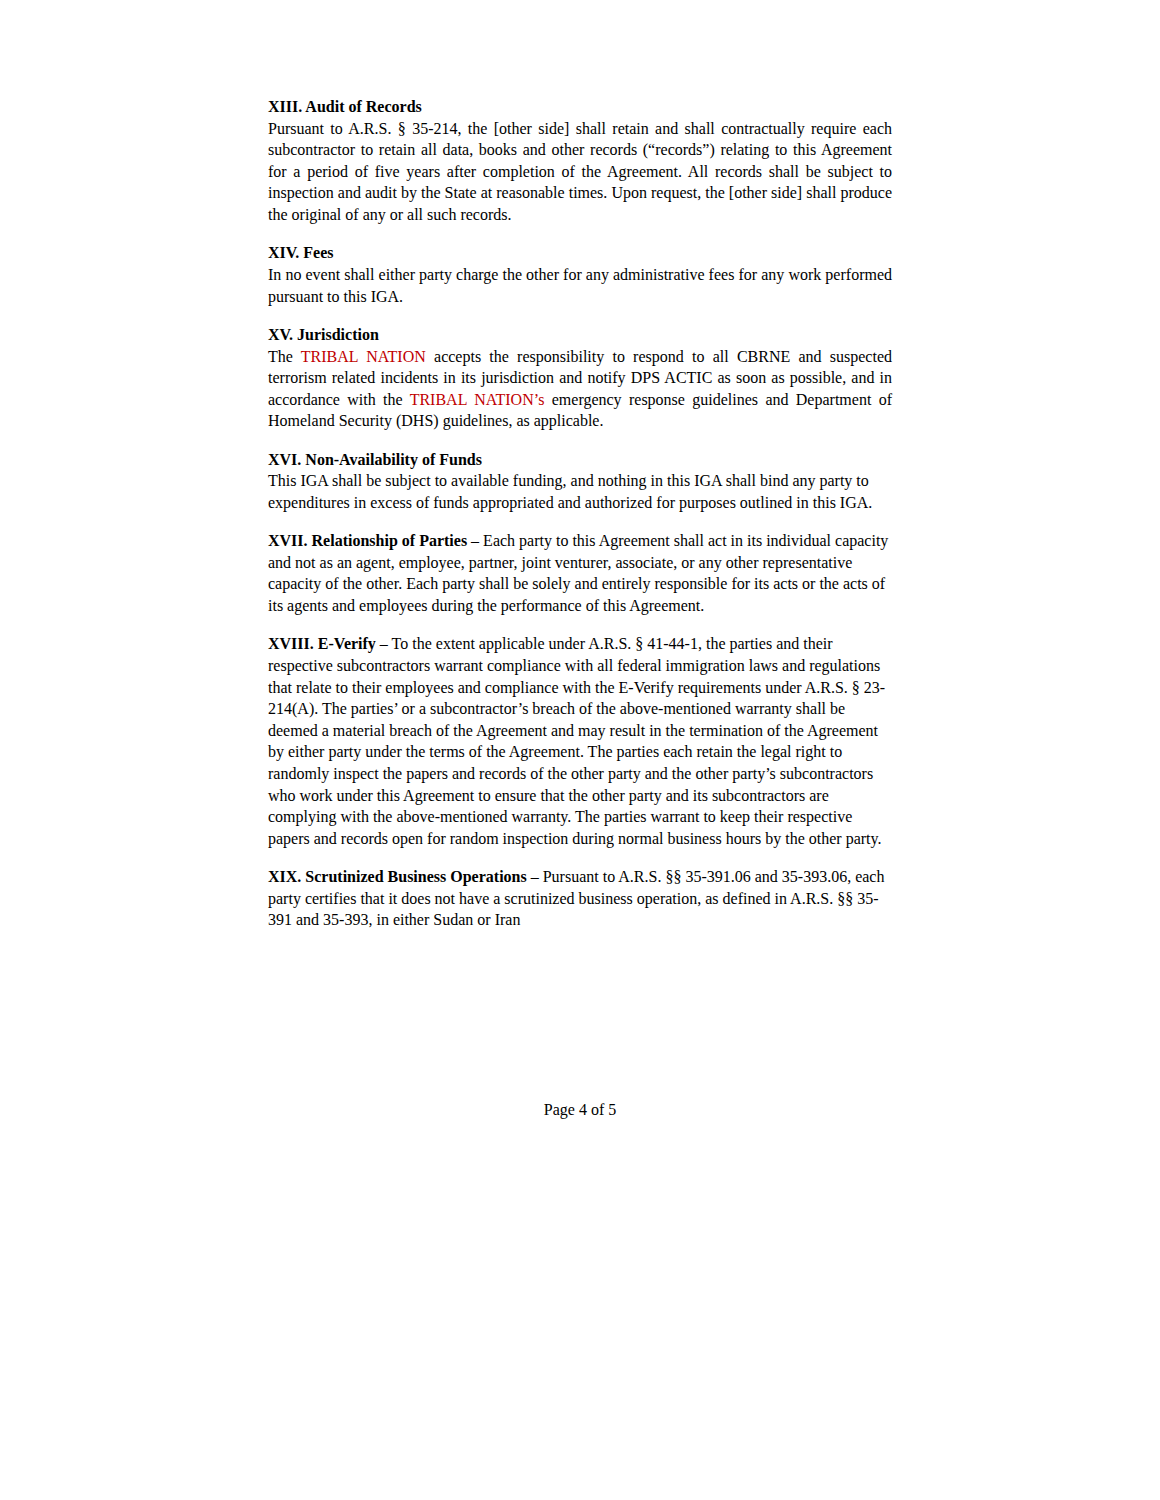XIII. Audit of Records
Pursuant to A.R.S. § 35-214, the [other side] shall retain and shall contractually require each subcontractor to retain all data, books and other records (“records”) relating to this Agreement for a period of five years after completion of the Agreement. All records shall be subject to inspection and audit by the State at reasonable times. Upon request, the [other side] shall produce the original of any or all such records.
XIV. Fees
In no event shall either party charge the other for any administrative fees for any work performed pursuant to this IGA.
XV. Jurisdiction
The TRIBAL NATION accepts the responsibility to respond to all CBRNE and suspected terrorism related incidents in its jurisdiction and notify DPS ACTIC as soon as possible, and in accordance with the TRIBAL NATION’s emergency response guidelines and Department of Homeland Security (DHS) guidelines, as applicable.
XVI. Non-Availability of Funds
This IGA shall be subject to available funding, and nothing in this IGA shall bind any party to expenditures in excess of funds appropriated and authorized for purposes outlined in this IGA.
XVII. Relationship of Parties
– Each party to this Agreement shall act in its individual capacity and not as an agent, employee, partner, joint venturer, associate, or any other representative capacity of the other. Each party shall be solely and entirely responsible for its acts or the acts of its agents and employees during the performance of this Agreement.
XVIII. E-Verify
– To the extent applicable under A.R.S. § 41-44-1, the parties and their respective subcontractors warrant compliance with all federal immigration laws and regulations that relate to their employees and compliance with the E-Verify requirements under A.R.S. § 23-214(A). The parties’ or a subcontractor’s breach of the above-mentioned warranty shall be deemed a material breach of the Agreement and may result in the termination of the Agreement by either party under the terms of the Agreement. The parties each retain the legal right to randomly inspect the papers and records of the other party and the other party’s subcontractors who work under this Agreement to ensure that the other party and its subcontractors are complying with the above-mentioned warranty. The parties warrant to keep their respective papers and records open for random inspection during normal business hours by the other party.
XIX. Scrutinized Business Operations
– Pursuant to A.R.S. §§ 35-391.06 and 35-393.06, each party certifies that it does not have a scrutinized business operation, as defined in A.R.S. §§ 35-391 and 35-393, in either Sudan or Iran
Page 4 of 5